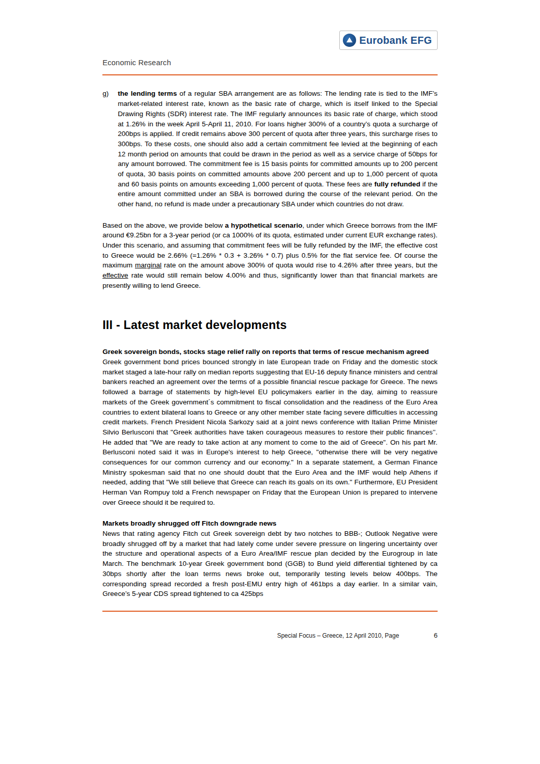Economic Research
Eurobank EFG
g) the lending terms of a regular SBA arrangement are as follows: The lending rate is tied to the IMF’s market-related interest rate, known as the basic rate of charge, which is itself linked to the Special Drawing Rights (SDR) interest rate. The IMF regularly announces its basic rate of charge, which stood at 1.26% in the week April 5-April 11, 2010. For loans higher 300% of a country’s quota a surcharge of 200bps is applied. If credit remains above 300 percent of quota after three years, this surcharge rises to 300bps. To these costs, one should also add a certain commitment fee levied at the beginning of each 12 month period on amounts that could be drawn in the period as well as a service charge of 50bps for any amount borrowed. The commitment fee is 15 basis points for committed amounts up to 200 percent of quota, 30 basis points on committed amounts above 200 percent and up to 1,000 percent of quota and 60 basis points on amounts exceeding 1,000 percent of quota. These fees are fully refunded if the entire amount committed under an SBA is borrowed during the course of the relevant period. On the other hand, no refund is made under a precautionary SBA under which countries do not draw.
Based on the above, we provide below a hypothetical scenario, under which Greece borrows from the IMF around €9.25bn for a 3-year period (or ca 1000% of its quota, estimated under current EUR exchange rates). Under this scenario, and assuming that commitment fees will be fully refunded by the IMF, the effective cost to Greece would be 2.66% (=1.26% * 0.3 + 3.26% * 0.7) plus 0.5% for the flat service fee. Of course the maximum marginal rate on the amount above 300% of quota would rise to 4.26% after three years, but the effective rate would still remain below 4.00% and thus, significantly lower than that financial markets are presently willing to lend Greece.
III - Latest market developments
Greek sovereign bonds, stocks stage relief rally on reports that terms of rescue mechanism agreed
Greek government bond prices bounced strongly in late European trade on Friday and the domestic stock market staged a late-hour rally on median reports suggesting that EU-16 deputy finance ministers and central bankers reached an agreement over the terms of a possible financial rescue package for Greece. The news followed a barrage of statements by high-level EU policymakers earlier in the day, aiming to reassure markets of the Greek government´s commitment to fiscal consolidation and the readiness of the Euro Area countries to extent bilateral loans to Greece or any other member state facing severe difficulties in accessing credit markets. French President Nicola Sarkozy said at a joint news conference with Italian Prime Minister Silvio Berlusconi that "Greek authorities have taken courageous measures to restore their public finances’’. He added that "We are ready to take action at any moment to come to the aid of Greece". On his part Mr. Berlusconi noted said it was in Europe's interest to help Greece, "otherwise there will be very negative consequences for our common currency and our economy." In a separate statement, a German Finance Ministry spokesman said that no one should doubt that the Euro Area and the IMF would help Athens if needed, adding that "We still believe that Greece can reach its goals on its own." Furthermore, EU President Herman Van Rompuy told a French newspaper on Friday that the European Union is prepared to intervene over Greece should it be required to.
Markets broadly shrugged off Fitch downgrade news
News that rating agency Fitch cut Greek sovereign debt by two notches to BBB-; Outlook Negative were broadly shrugged off by a market that had lately come under severe pressure on lingering uncertainty over the structure and operational aspects of a Euro Area/IMF rescue plan decided by the Eurogroup in late March. The benchmark 10-year Greek government bond (GGB) to Bund yield differential tightened by ca 30bps shortly after the loan terms news broke out, temporarily testing levels below 400bps. The corresponding spread recorded a fresh post-EMU entry high of 461bps a day earlier. In a similar vain, Greece’s 5-year CDS spread tightened to ca 425bps
Special Focus – Greece, 12 April 2010, Page 6